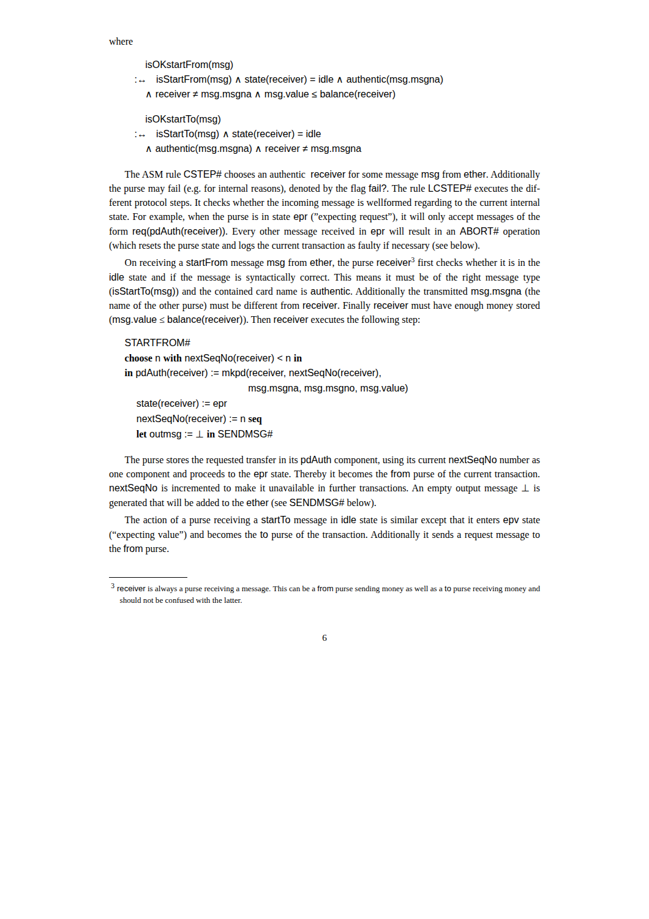where
isOKstartFrom(msg)
:↔ isStartFrom(msg) ∧ state(receiver) = idle ∧ authentic(msg.msgna)
∧ receiver ≠ msg.msgna ∧ msg.value ≤ balance(receiver)
isOKstartTo(msg)
:↔ isStartTo(msg) ∧ state(receiver) = idle
∧ authentic(msg.msgna) ∧ receiver ≠ msg.msgna
The ASM rule CSTEP# chooses an authentic receiver for some message msg from ether. Additionally the purse may fail (e.g. for internal reasons), denoted by the flag fail?. The rule LCSTEP# executes the different protocol steps. It checks whether the incoming message is wellformed regarding to the current internal state. For example, when the purse is in state epr (”expecting request”), it will only accept messages of the form req(pdAuth(receiver)). Every other message received in epr will result in an ABORT# operation (which resets the purse state and logs the current transaction as faulty if necessary (see below).
On receiving a startFrom message msg from ether, the purse receiver3 first checks whether it is in the idle state and if the message is syntactically correct. This means it must be of the right message type (isStartTo(msg)) and the contained card name is authentic. Additionally the transmitted msg.msgna (the name of the other purse) must be different from receiver. Finally receiver must have enough money stored (msg.value ≤ balance(receiver)). Then receiver executes the following step:
STARTFROM#
choose n with nextSeqNo(receiver) < n in
in pdAuth(receiver) := mkpd(receiver, nextSeqNo(receiver),
msg.msgna, msg.msgno, msg.value)
state(receiver) := epr
nextSeqNo(receiver) := n seq
let outmsg := ⊥ in SENDMSG#
The purse stores the requested transfer in its pdAuth component, using its current nextSeqNo number as one component and proceeds to the epr state. Thereby it becomes the from purse of the current transaction. nextSeqNo is incremented to make it unavailable in further transactions. An empty output message ⊥ is generated that will be added to the ether (see SENDMSG# below).
The action of a purse receiving a startTo message in idle state is similar except that it enters epv state (“expecting value”) and becomes the to purse of the transaction. Additionally it sends a request message to the from purse.
3 receiver is always a purse receiving a message. This can be a from purse sending money as well as a to purse receiving money and should not be confused with the latter.
6